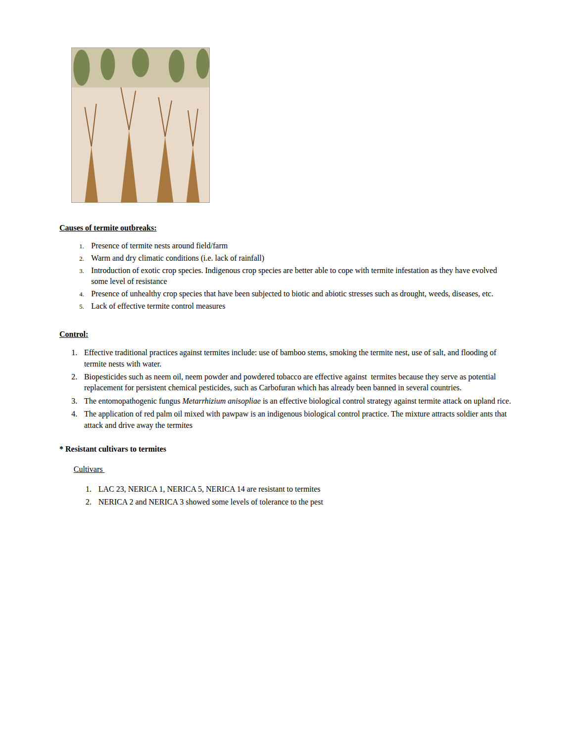Causes of termite outbreaks:
Presence of termite nests around field/farm
Warm and dry climatic conditions (i.e. lack of rainfall)
Introduction of exotic crop species. Indigenous crop species are better able to cope with termite infestation as they have evolved some level of resistance
Presence of unhealthy crop species that have been subjected to biotic and abiotic stresses such as drought, weeds, diseases, etc.
Lack of effective termite control measures
Control:
Effective traditional practices against termites include: use of bamboo stems, smoking the termite nest, use of salt, and flooding of termite nests with water.
Biopesticides such as neem oil, neem powder and powdered tobacco are effective against termites because they serve as potential replacement for persistent chemical pesticides, such as Carbofuran which has already been banned in several countries.
The entomopathogenic fungus Metarrhizium anisopliae is an effective biological control strategy against termite attack on upland rice.
The application of red palm oil mixed with pawpaw is an indigenous biological control practice. The mixture attracts soldier ants that attack and drive away the termites
* Resistant cultivars to termites
Cultivars
LAC 23, NERICA 1, NERICA 5, NERICA 14 are resistant to termites
NERICA 2 and NERICA 3 showed some levels of tolerance to the pest